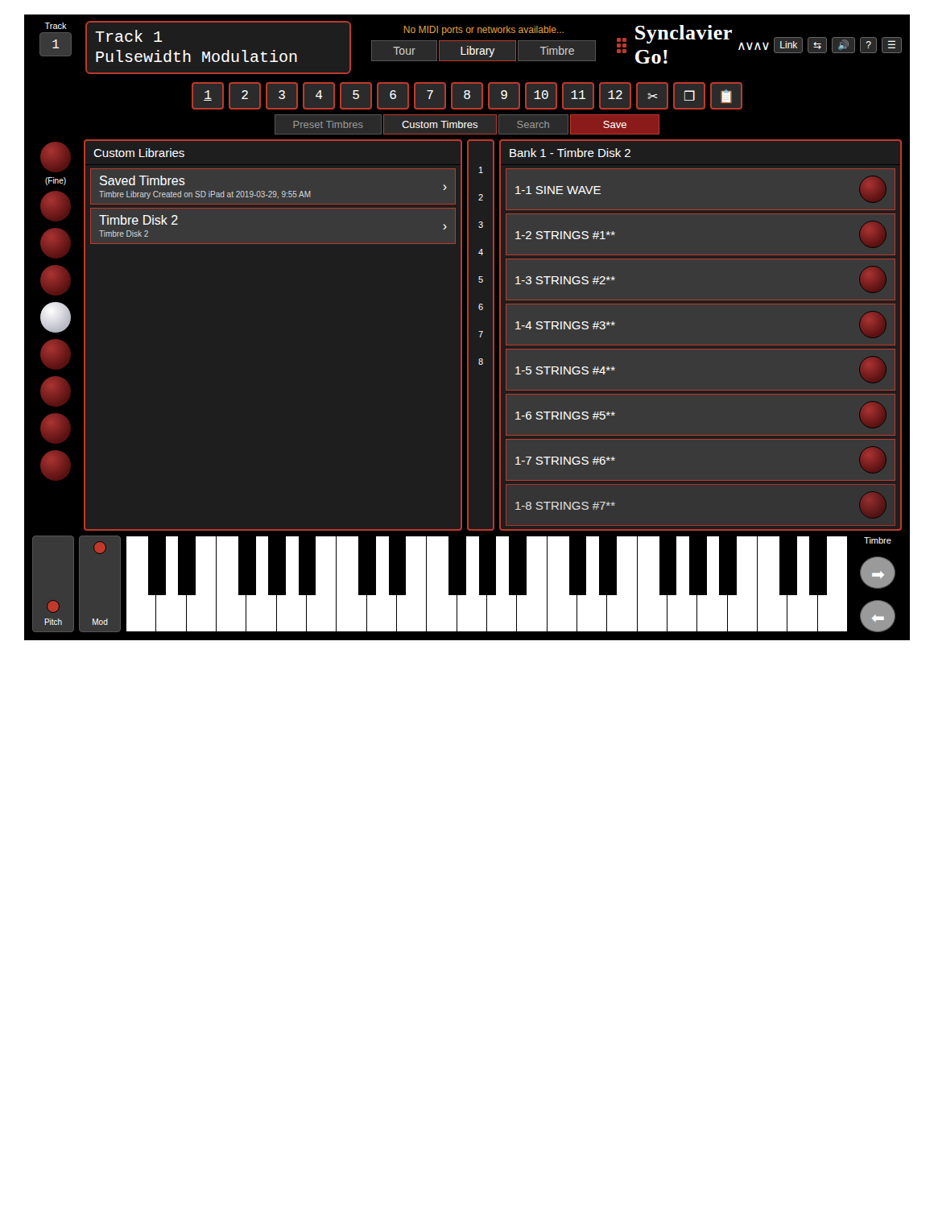Track
1
Track 1
Pulsewidth Modulation
No MIDI ports or networks available...
Tour Library Timbre
Synclavier Go! ∧∨∧∨ Link ⇆ 🔊 ? ☰
1 2 3 4 5 6 7 8 9 10 11 12 ✂ ❐ 📋
Preset Timbres Custom Timbres Search Save
(Fine)
Custom Libraries
Saved Timbres Timbre Library Created on SD iPad at 2019-03-29, 9:55 AM ›
Timbre Disk 2 Timbre Disk 2 ›
1
2
3
4
5
6
7
8
Bank 1 - Timbre Disk 2
1-1 SINE WAVE
1-2 STRINGS #1**
1-3 STRINGS #2**
1-4 STRINGS #3**
1-5 STRINGS #4**
1-6 STRINGS #5**
1-7 STRINGS #6**
1-8 STRINGS #7**
Pitch
Mod
Timbre
➡ ⬅